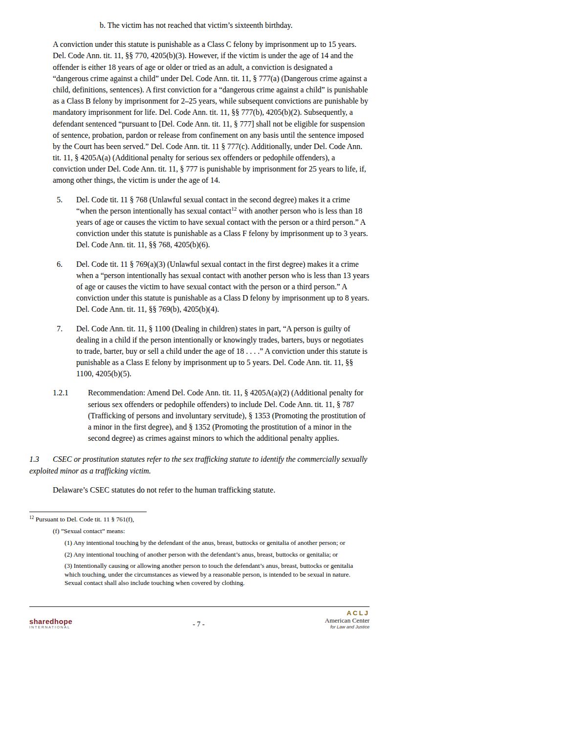b. The victim has not reached that victim’s sixteenth birthday.
A conviction under this statute is punishable as a Class C felony by imprisonment up to 15 years. Del. Code Ann. tit. 11, §§ 770, 4205(b)(3). However, if the victim is under the age of 14 and the offender is either 18 years of age or older or tried as an adult, a conviction is designated a “dangerous crime against a child” under Del. Code Ann. tit. 11, § 777(a) (Dangerous crime against a child, definitions, sentences). A first conviction for a “dangerous crime against a child” is punishable as a Class B felony by imprisonment for 2–25 years, while subsequent convictions are punishable by mandatory imprisonment for life. Del. Code Ann. tit. 11, §§ 777(b), 4205(b)(2). Subsequently, a defendant sentenced “pursuant to [Del. Code Ann. tit. 11, § 777] shall not be eligible for suspension of sentence, probation, pardon or release from confinement on any basis until the sentence imposed by the Court has been served.” Del. Code Ann. tit. 11 § 777(c). Additionally, under Del. Code Ann. tit. 11, § 4205A(a) (Additional penalty for serious sex offenders or pedophile offenders), a conviction under Del. Code Ann. tit. 11, § 777 is punishable by imprisonment for 25 years to life, if, among other things, the victim is under the age of 14.
Del. Code tit. 11 § 768 (Unlawful sexual contact in the second degree) makes it a crime “when the person intentionally has sexual contact12 with another person who is less than 18 years of age or causes the victim to have sexual contact with the person or a third person.” A conviction under this statute is punishable as a Class F felony by imprisonment up to 3 years. Del. Code Ann. tit. 11, §§ 768, 4205(b)(6).
Del. Code tit. 11 § 769(a)(3) (Unlawful sexual contact in the first degree) makes it a crime when a “person intentionally has sexual contact with another person who is less than 13 years of age or causes the victim to have sexual contact with the person or a third person.” A conviction under this statute is punishable as a Class D felony by imprisonment up to 8 years. Del. Code Ann. tit. 11, §§ 769(b), 4205(b)(4).
Del. Code Ann. tit. 11, § 1100 (Dealing in children) states in part, “A person is guilty of dealing in a child if the person intentionally or knowingly trades, barters, buys or negotiates to trade, barter, buy or sell a child under the age of 18 . . . .” A conviction under this statute is punishable as a Class E felony by imprisonment up to 5 years. Del. Code Ann. tit. 11, §§ 1100, 4205(b)(5).
1.2.1 Recommendation: Amend Del. Code Ann. tit. 11, § 4205A(a)(2) (Additional penalty for serious sex offenders or pedophile offenders) to include Del. Code Ann. tit. 11, § 787 (Trafficking of persons and involuntary servitude), § 1353 (Promoting the prostitution of a minor in the first degree), and § 1352 (Promoting the prostitution of a minor in the second degree) as crimes against minors to which the additional penalty applies.
1.3 CSEC or prostitution statutes refer to the sex trafficking statute to identify the commercially sexually exploited minor as a trafficking victim.
Delaware’s CSEC statutes do not refer to the human trafficking statute.
12 Pursuant to Del. Code tit. 11 § 761(f),
(f) ”Sexual contact” means:
(1) Any intentional touching by the defendant of the anus, breast, buttocks or genitalia of another person; or
(2) Any intentional touching of another person with the defendant’s anus, breast, buttocks or genitalia; or
(3) Intentionally causing or allowing another person to touch the defendant’s anus, breast, buttocks or genitalia which touching, under the circumstances as viewed by a reasonable person, is intended to be sexual in nature. Sexual contact shall also include touching when covered by clothing.
sharedhopeINTERNATIONAL
- 7 -
ACLJ
American Center
for Law and Justice